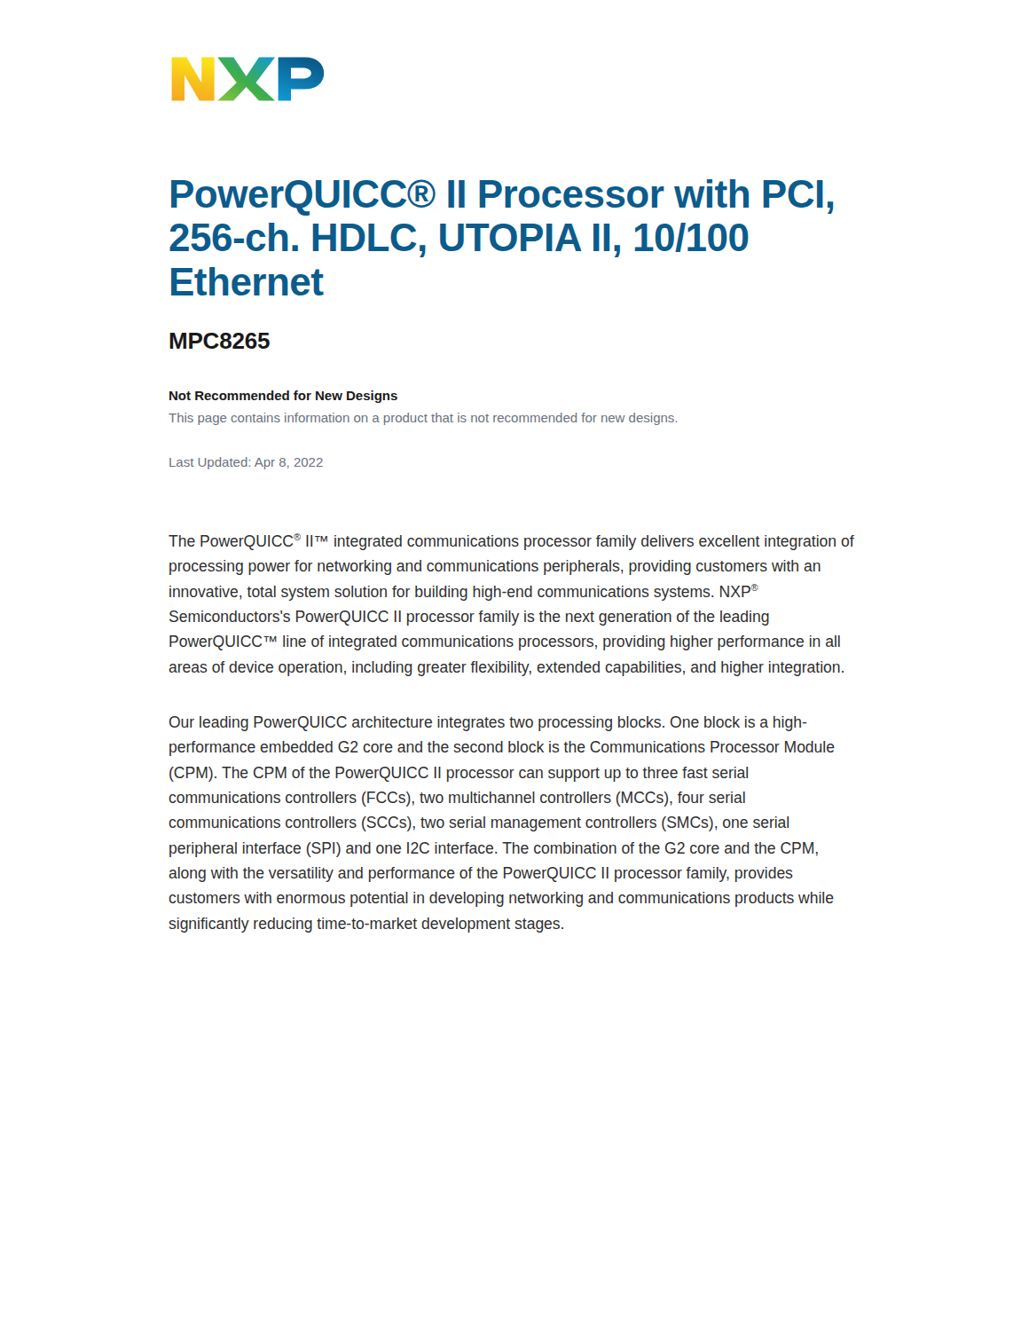PowerQUICC® II Processor with PCI, 256-ch. HDLC, UTOPIA II, 10/100 Ethernet
MPC8265
Not Recommended for New Designs
This page contains information on a product that is not recommended for new designs.
Last Updated: Apr 8, 2022
The PowerQUICC® II™ integrated communications processor family delivers excellent integration of processing power for networking and communications peripherals, providing customers with an innovative, total system solution for building high-end communications systems. NXP® Semiconductors's PowerQUICC II processor family is the next generation of the leading PowerQUICC™ line of integrated communications processors, providing higher performance in all areas of device operation, including greater flexibility, extended capabilities, and higher integration.
Our leading PowerQUICC architecture integrates two processing blocks. One block is a high-performance embedded G2 core and the second block is the Communications Processor Module (CPM). The CPM of the PowerQUICC II processor can support up to three fast serial communications controllers (FCCs), two multichannel controllers (MCCs), four serial communications controllers (SCCs), two serial management controllers (SMCs), one serial peripheral interface (SPI) and one I2C interface. The combination of the G2 core and the CPM, along with the versatility and performance of the PowerQUICC II processor family, provides customers with enormous potential in developing networking and communications products while significantly reducing time-to-market development stages.